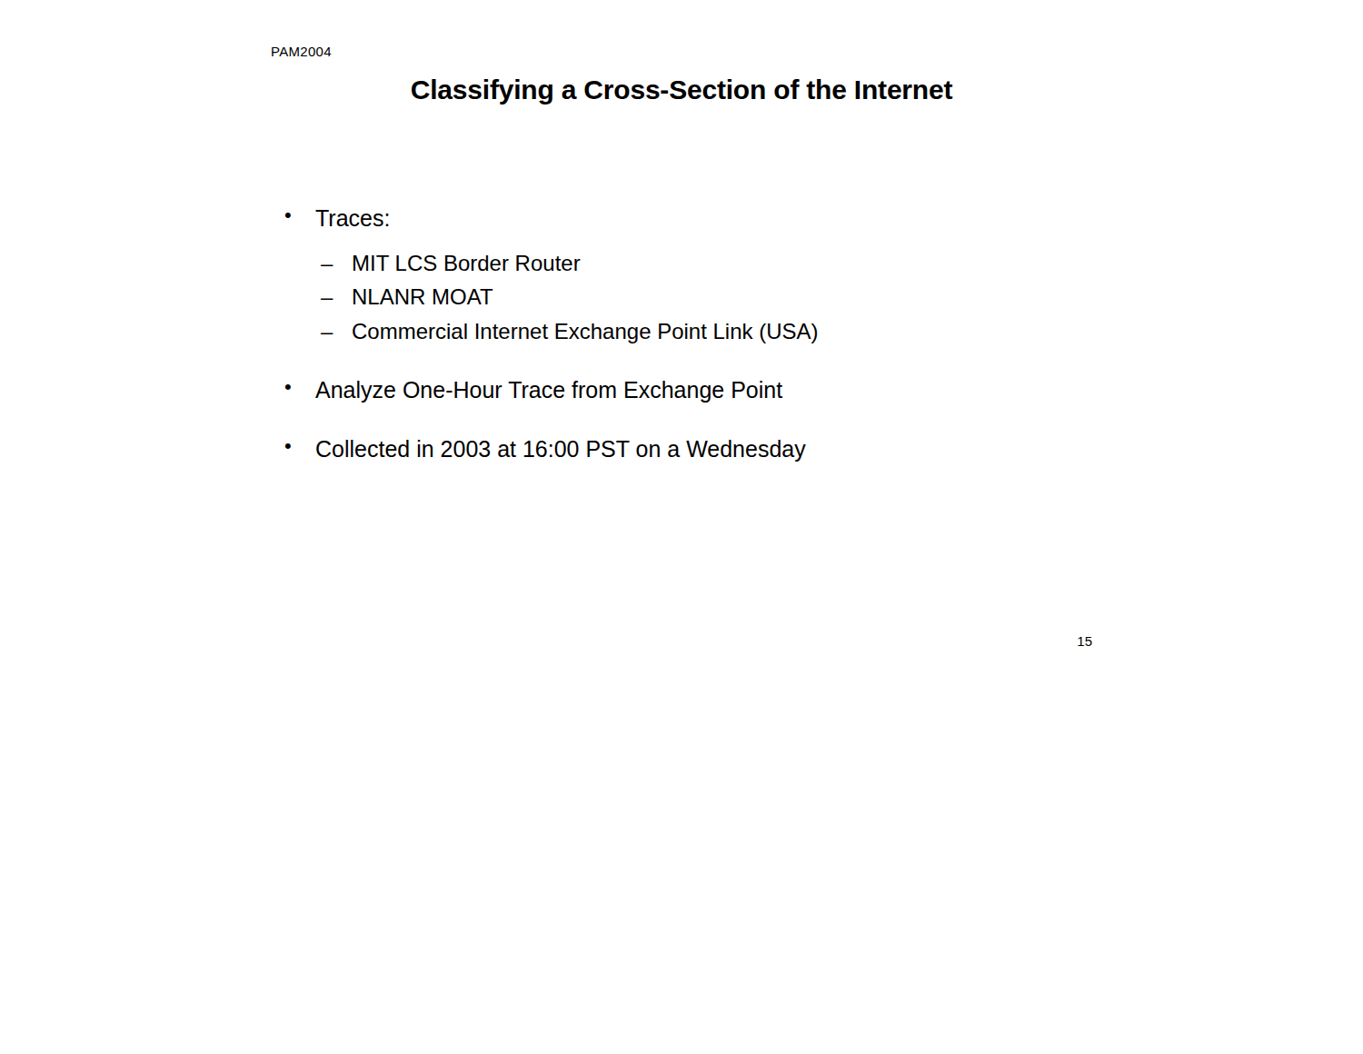PAM2004
Classifying a Cross-Section of the Internet
Traces:
MIT LCS Border Router
NLANR MOAT
Commercial Internet Exchange Point Link (USA)
Analyze One-Hour Trace from Exchange Point
Collected in 2003 at 16:00 PST on a Wednesday
15